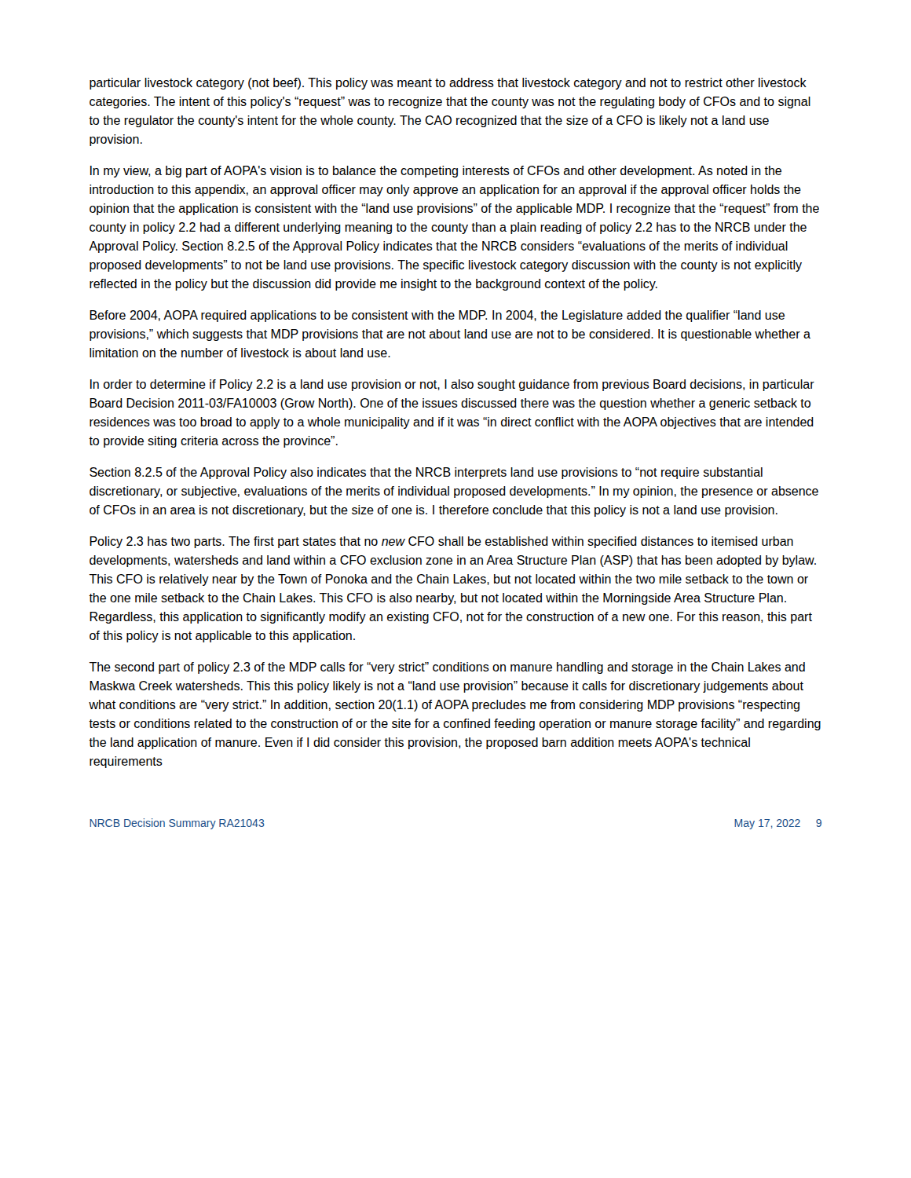particular livestock category (not beef). This policy was meant to address that livestock category and not to restrict other livestock categories. The intent of this policy's “request” was to recognize that the county was not the regulating body of CFOs and to signal to the regulator the county's intent for the whole county. The CAO recognized that the size of a CFO is likely not a land use provision.
In my view, a big part of AOPA's vision is to balance the competing interests of CFOs and other development. As noted in the introduction to this appendix, an approval officer may only approve an application for an approval if the approval officer holds the opinion that the application is consistent with the “land use provisions” of the applicable MDP. I recognize that the “request” from the county in policy 2.2 had a different underlying meaning to the county than a plain reading of policy 2.2 has to the NRCB under the Approval Policy. Section 8.2.5 of the Approval Policy indicates that the NRCB considers “evaluations of the merits of individual proposed developments” to not be land use provisions. The specific livestock category discussion with the county is not explicitly reflected in the policy but the discussion did provide me insight to the background context of the policy.
Before 2004, AOPA required applications to be consistent with the MDP. In 2004, the Legislature added the qualifier “land use provisions,” which suggests that MDP provisions that are not about land use are not to be considered. It is questionable whether a limitation on the number of livestock is about land use.
In order to determine if Policy 2.2 is a land use provision or not, I also sought guidance from previous Board decisions, in particular Board Decision 2011-03/FA10003 (Grow North). One of the issues discussed there was the question whether a generic setback to residences was too broad to apply to a whole municipality and if it was “in direct conflict with the AOPA objectives that are intended to provide siting criteria across the province”.
Section 8.2.5 of the Approval Policy also indicates that the NRCB interprets land use provisions to “not require substantial discretionary, or subjective, evaluations of the merits of individual proposed developments.” In my opinion, the presence or absence of CFOs in an area is not discretionary, but the size of one is. I therefore conclude that this policy is not a land use provision.
Policy 2.3 has two parts. The first part states that no new CFO shall be established within specified distances to itemised urban developments, watersheds and land within a CFO exclusion zone in an Area Structure Plan (ASP) that has been adopted by bylaw. This CFO is relatively near by the Town of Ponoka and the Chain Lakes, but not located within the two mile setback to the town or the one mile setback to the Chain Lakes. This CFO is also nearby, but not located within the Morningside Area Structure Plan. Regardless, this application to significantly modify an existing CFO, not for the construction of a new one. For this reason, this part of this policy is not applicable to this application.
The second part of policy 2.3 of the MDP calls for “very strict” conditions on manure handling and storage in the Chain Lakes and Maskwa Creek watersheds. This this policy likely is not a “land use provision” because it calls for discretionary judgements about what conditions are “very strict.” In addition, section 20(1.1) of AOPA precludes me from considering MDP provisions “respecting tests or conditions related to the construction of or the site for a confined feeding operation or manure storage facility” and regarding the land application of manure. Even if I did consider this provision, the proposed barn addition meets AOPA's technical requirements
NRCB Decision Summary RA21043 May 17, 2022 9